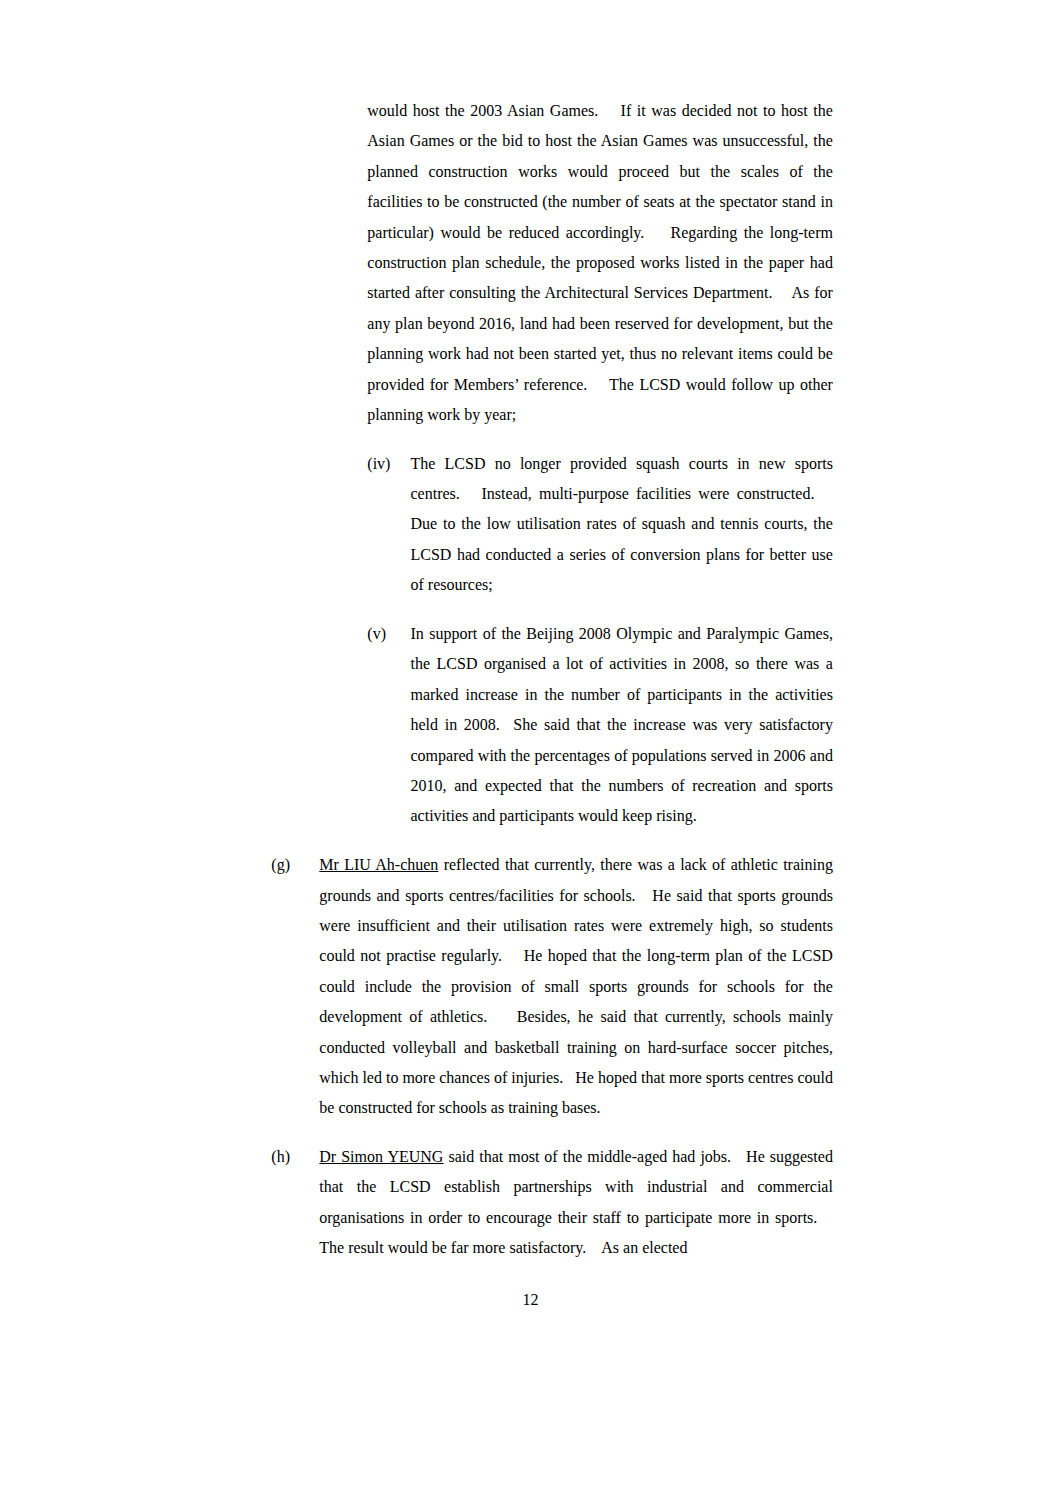would host the 2003 Asian Games. If it was decided not to host the Asian Games or the bid to host the Asian Games was unsuccessful, the planned construction works would proceed but the scales of the facilities to be constructed (the number of seats at the spectator stand in particular) would be reduced accordingly. Regarding the long-term construction plan schedule, the proposed works listed in the paper had started after consulting the Architectural Services Department. As for any plan beyond 2016, land had been reserved for development, but the planning work had not been started yet, thus no relevant items could be provided for Members’ reference. The LCSD would follow up other planning work by year;
(iv)
The LCSD no longer provided squash courts in new sports centres. Instead, multi-purpose facilities were constructed. Due to the low utilisation rates of squash and tennis courts, the LCSD had conducted a series of conversion plans for better use of resources;
(v)
In support of the Beijing 2008 Olympic and Paralympic Games, the LCSD organised a lot of activities in 2008, so there was a marked increase in the number of participants in the activities held in 2008. She said that the increase was very satisfactory compared with the percentages of populations served in 2006 and 2010, and expected that the numbers of recreation and sports activities and participants would keep rising.
(g)
Mr LIU Ah-chuen reflected that currently, there was a lack of athletic training grounds and sports centres/facilities for schools. He said that sports grounds were insufficient and their utilisation rates were extremely high, so students could not practise regularly. He hoped that the long-term plan of the LCSD could include the provision of small sports grounds for schools for the development of athletics. Besides, he said that currently, schools mainly conducted volleyball and basketball training on hard-surface soccer pitches, which led to more chances of injuries. He hoped that more sports centres could be constructed for schools as training bases.
(h)
Dr Simon YEUNG said that most of the middle-aged had jobs. He suggested that the LCSD establish partnerships with industrial and commercial organisations in order to encourage their staff to participate more in sports. The result would be far more satisfactory. As an elected
12